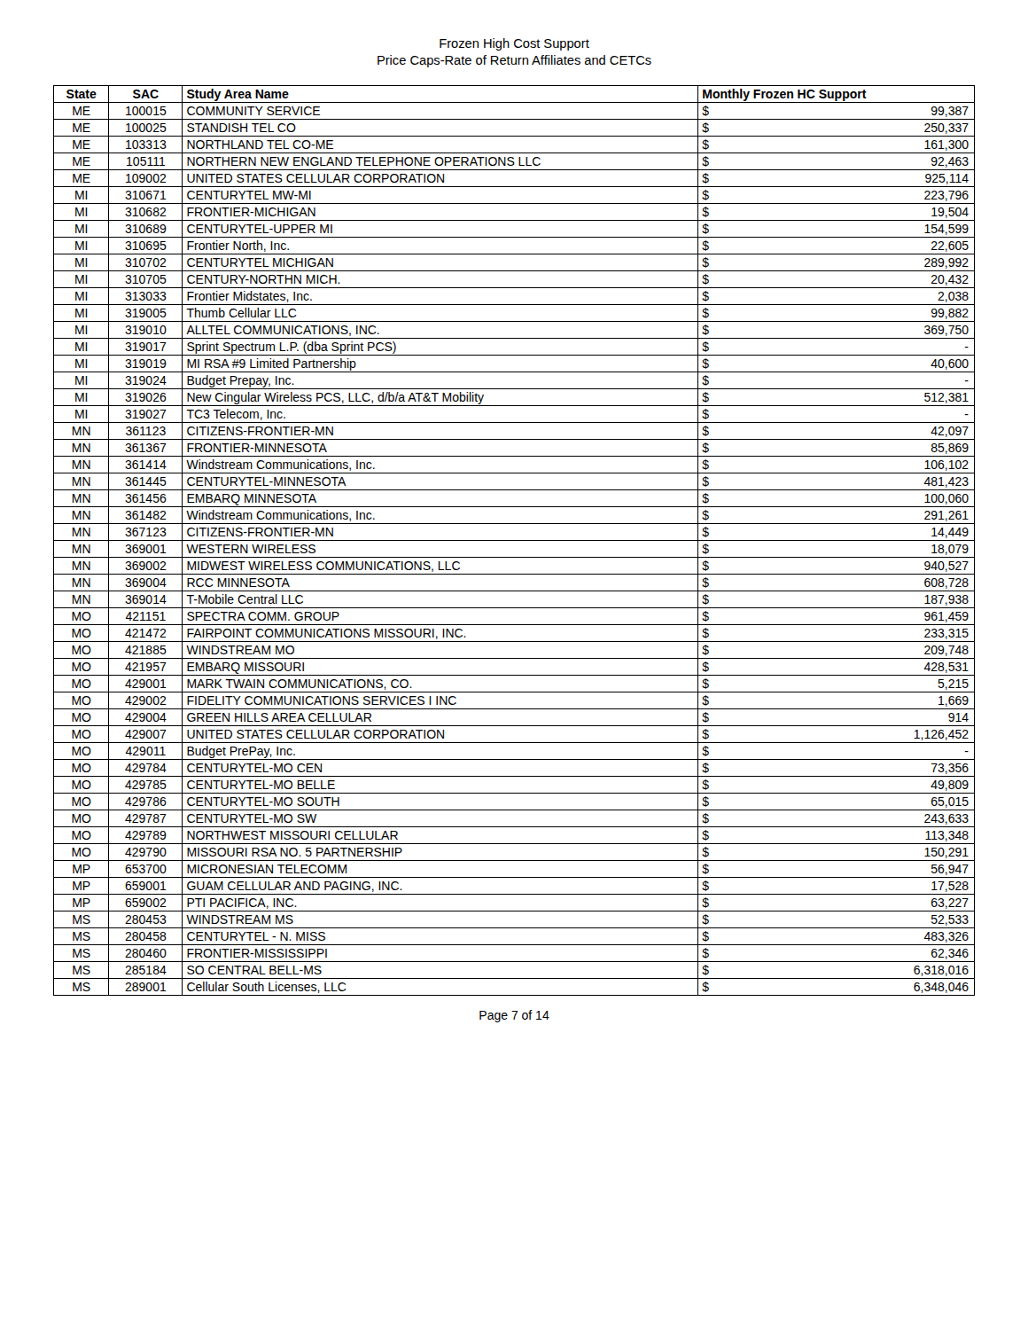Frozen High Cost Support
Price Caps-Rate of Return Affiliates and CETCs
| State | SAC | Study Area Name | Monthly Frozen HC Support |
| --- | --- | --- | --- |
| ME | 100015 | COMMUNITY SERVICE | $ 99,387 |
| ME | 100025 | STANDISH TEL CO | $ 250,337 |
| ME | 103313 | NORTHLAND TEL CO-ME | $ 161,300 |
| ME | 105111 | NORTHERN NEW ENGLAND TELEPHONE OPERATIONS LLC | $ 92,463 |
| ME | 109002 | UNITED STATES CELLULAR CORPORATION | $ 925,114 |
| MI | 310671 | CENTURYTEL MW-MI | $ 223,796 |
| MI | 310682 | FRONTIER-MICHIGAN | $ 19,504 |
| MI | 310689 | CENTURYTEL-UPPER MI | $ 154,599 |
| MI | 310695 | Frontier North, Inc. | $ 22,605 |
| MI | 310702 | CENTURYTEL MICHIGAN | $ 289,992 |
| MI | 310705 | CENTURY-NORTHN MICH. | $ 20,432 |
| MI | 313033 | Frontier Midstates, Inc. | $ 2,038 |
| MI | 319005 | Thumb Cellular LLC | $ 99,882 |
| MI | 319010 | ALLTEL COMMUNICATIONS, INC. | $ 369,750 |
| MI | 319017 | Sprint Spectrum L.P. (dba Sprint PCS) | $ - |
| MI | 319019 | MI RSA #9 Limited Partnership | $ 40,600 |
| MI | 319024 | Budget Prepay, Inc. | $ - |
| MI | 319026 | New Cingular Wireless PCS, LLC, d/b/a AT&T Mobility | $ 512,381 |
| MI | 319027 | TC3 Telecom, Inc. | $ - |
| MN | 361123 | CITIZENS-FRONTIER-MN | $ 42,097 |
| MN | 361367 | FRONTIER-MINNESOTA | $ 85,869 |
| MN | 361414 | Windstream Communications, Inc. | $ 106,102 |
| MN | 361445 | CENTURYTEL-MINNESOTA | $ 481,423 |
| MN | 361456 | EMBARQ MINNESOTA | $ 100,060 |
| MN | 361482 | Windstream Communications, Inc. | $ 291,261 |
| MN | 367123 | CITIZENS-FRONTIER-MN | $ 14,449 |
| MN | 369001 | WESTERN WIRELESS | $ 18,079 |
| MN | 369002 | MIDWEST WIRELESS COMMUNICATIONS, LLC | $ 940,527 |
| MN | 369004 | RCC MINNESOTA | $ 608,728 |
| MN | 369014 | T-Mobile Central LLC | $ 187,938 |
| MO | 421151 | SPECTRA COMM. GROUP | $ 961,459 |
| MO | 421472 | FAIRPOINT COMMUNICATIONS MISSOURI, INC. | $ 233,315 |
| MO | 421885 | WINDSTREAM MO | $ 209,748 |
| MO | 421957 | EMBARQ MISSOURI | $ 428,531 |
| MO | 429001 | MARK TWAIN COMMUNICATIONS, CO. | $ 5,215 |
| MO | 429002 | FIDELITY COMMUNICATIONS SERVICES I INC | $ 1,669 |
| MO | 429004 | GREEN HILLS AREA CELLULAR | $ 914 |
| MO | 429007 | UNITED STATES CELLULAR CORPORATION | $ 1,126,452 |
| MO | 429011 | Budget PrePay, Inc. | $ - |
| MO | 429784 | CENTURYTEL-MO CEN | $ 73,356 |
| MO | 429785 | CENTURYTEL-MO BELLE | $ 49,809 |
| MO | 429786 | CENTURYTEL-MO SOUTH | $ 65,015 |
| MO | 429787 | CENTURYTEL-MO SW | $ 243,633 |
| MO | 429789 | NORTHWEST MISSOURI CELLULAR | $ 113,348 |
| MO | 429790 | MISSOURI RSA NO. 5 PARTNERSHIP | $ 150,291 |
| MP | 653700 | MICRONESIAN TELECOMM | $ 56,947 |
| MP | 659001 | GUAM CELLULAR AND PAGING, INC. | $ 17,528 |
| MP | 659002 | PTI PACIFICA, INC. | $ 63,227 |
| MS | 280453 | WINDSTREAM MS | $ 52,533 |
| MS | 280458 | CENTURYTEL - N. MISS | $ 483,326 |
| MS | 280460 | FRONTIER-MISSISSIPPI | $ 62,346 |
| MS | 285184 | SO CENTRAL BELL-MS | $ 6,318,016 |
| MS | 289001 | Cellular South Licenses, LLC | $ 6,348,046 |
Page 7 of 14